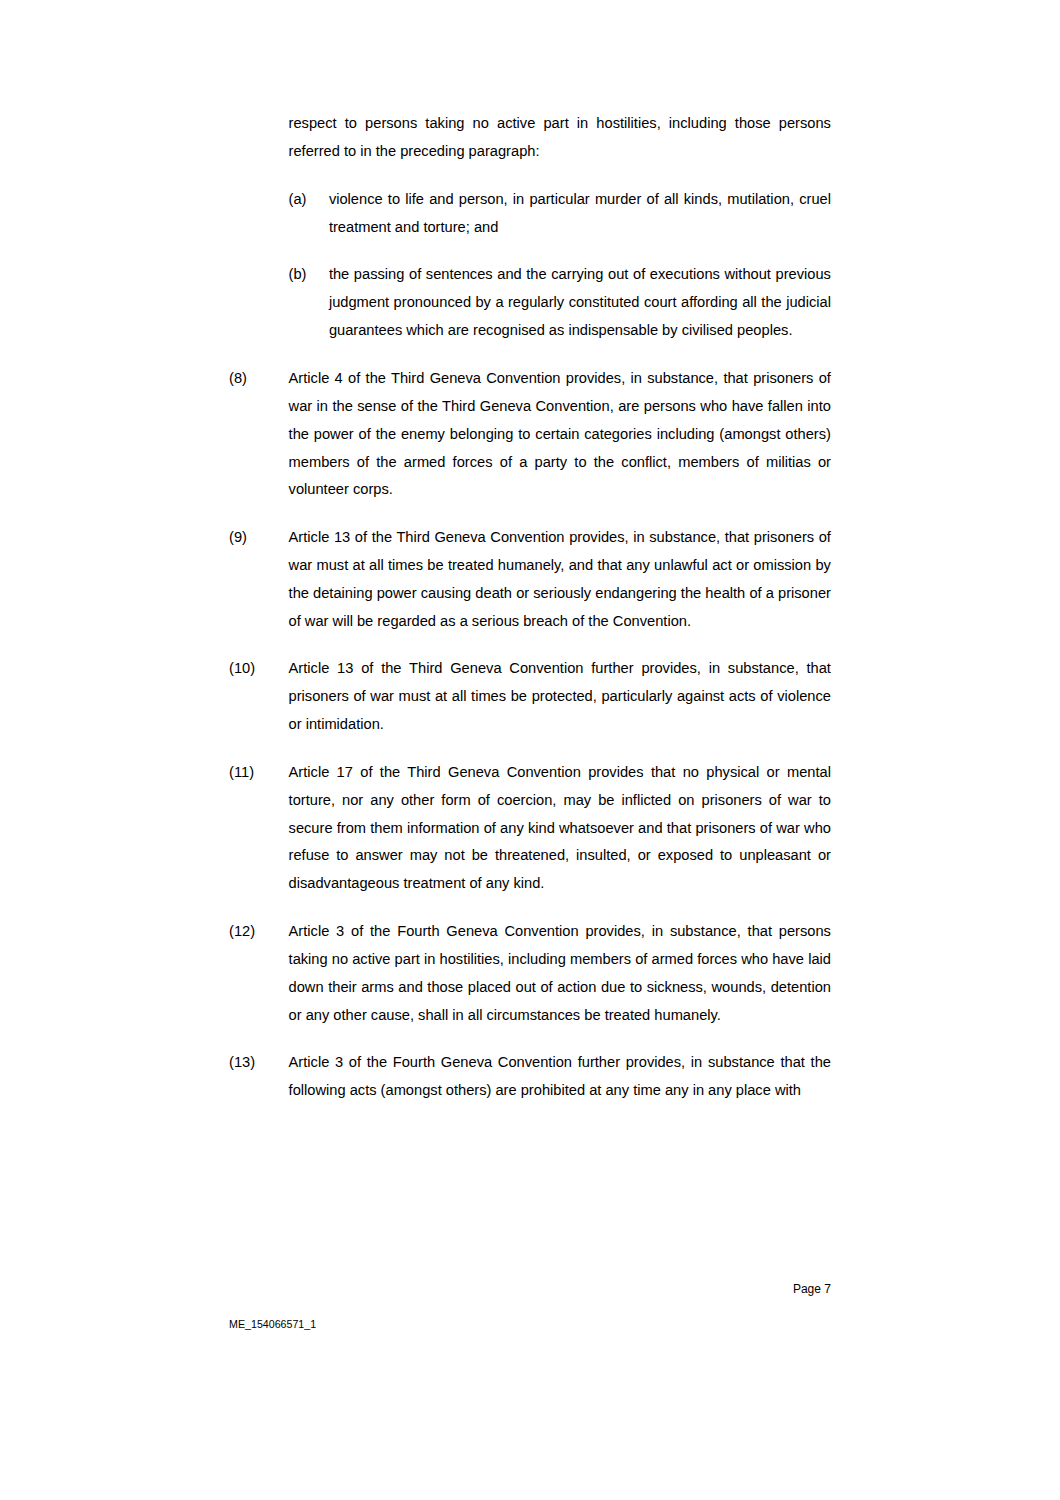respect to persons taking no active part in hostilities, including those persons referred to in the preceding paragraph:
(a)
violence to life and person, in particular murder of all kinds, mutilation, cruel treatment and torture; and
(b)
the passing of sentences and the carrying out of executions without previous judgment pronounced by a regularly constituted court affording all the judicial guarantees which are recognised as indispensable by civilised peoples.
(8)
Article 4 of the Third Geneva Convention provides, in substance, that prisoners of war in the sense of the Third Geneva Convention, are persons who have fallen into the power of the enemy belonging to certain categories including (amongst others) members of the armed forces of a party to the conflict, members of militias or volunteer corps.
(9)
Article 13 of the Third Geneva Convention provides, in substance, that prisoners of war must at all times be treated humanely, and that any unlawful act or omission by the detaining power causing death or seriously endangering the health of a prisoner of war will be regarded as a serious breach of the Convention.
(10)
Article 13 of the Third Geneva Convention further provides, in substance, that prisoners of war must at all times be protected, particularly against acts of violence or intimidation.
(11)
Article 17 of the Third Geneva Convention provides that no physical or mental torture, nor any other form of coercion, may be inflicted on prisoners of war to secure from them information of any kind whatsoever and that prisoners of war who refuse to answer may not be threatened, insulted, or exposed to unpleasant or disadvantageous treatment of any kind.
(12)
Article 3 of the Fourth Geneva Convention provides, in substance, that persons taking no active part in hostilities, including members of armed forces who have laid down their arms and those placed out of action due to sickness, wounds, detention or any other cause, shall in all circumstances be treated humanely.
(13)
Article 3 of the Fourth Geneva Convention further provides, in substance that the following acts (amongst others) are prohibited at any time any in any place with
Page 7
ME_154066571_1